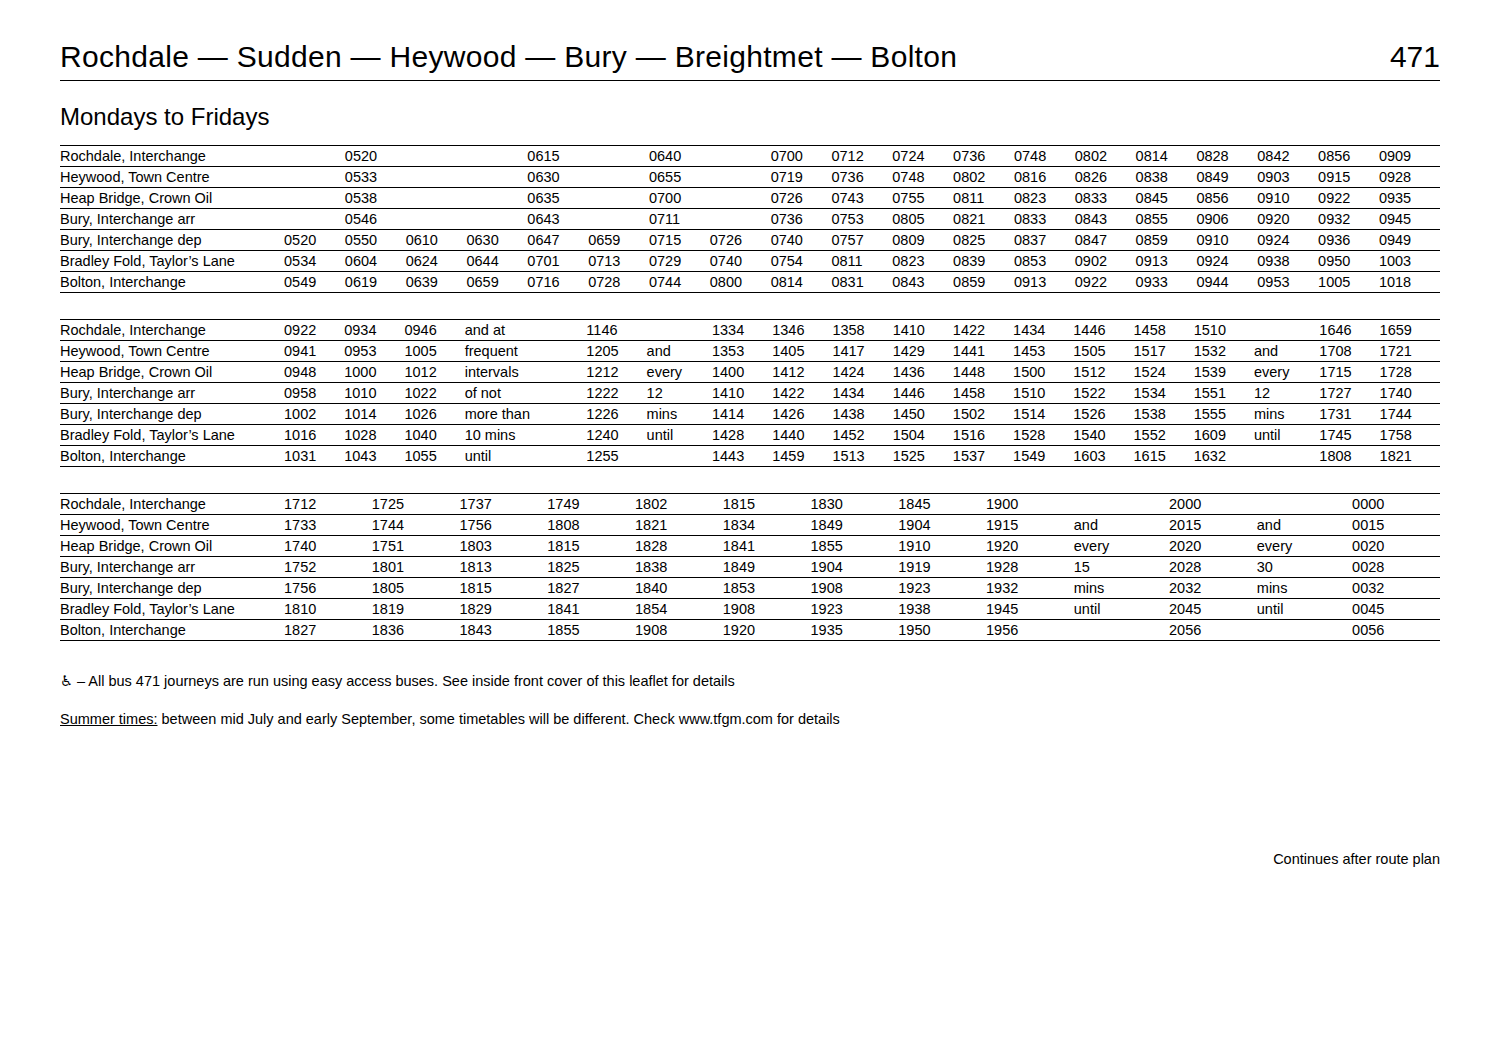Rochdale — Sudden — Heywood — Bury — Breightmet — Bolton
471
Mondays to Fridays
| Rochdale, Interchange | | 0520 | | | 0615 | | 0640 | | 0700 | 0712 | 0724 | 0736 | 0748 | 0802 | 0814 | 0828 | 0842 | 0856 | 0909 |
| Heywood, Town Centre | | 0533 | | | 0630 | | 0655 | | 0719 | 0736 | 0748 | 0802 | 0816 | 0826 | 0838 | 0849 | 0903 | 0915 | 0928 |
| Heap Bridge, Crown Oil | | 0538 | | | 0635 | | 0700 | | 0726 | 0743 | 0755 | 0811 | 0823 | 0833 | 0845 | 0856 | 0910 | 0922 | 0935 |
| Bury, Interchange arr | | 0546 | | | 0643 | | 0711 | | 0736 | 0753 | 0805 | 0821 | 0833 | 0843 | 0855 | 0906 | 0920 | 0932 | 0945 |
| Bury, Interchange dep | 0520 | 0550 | 0610 | 0630 | 0647 | 0659 | 0715 | 0726 | 0740 | 0757 | 0809 | 0825 | 0837 | 0847 | 0859 | 0910 | 0924 | 0936 | 0949 |
| Bradley Fold, Taylor’s Lane | 0534 | 0604 | 0624 | 0644 | 0701 | 0713 | 0729 | 0740 | 0754 | 0811 | 0823 | 0839 | 0853 | 0902 | 0913 | 0924 | 0938 | 0950 | 1003 |
| Bolton, Interchange | 0549 | 0619 | 0639 | 0659 | 0716 | 0728 | 0744 | 0800 | 0814 | 0831 | 0843 | 0859 | 0913 | 0922 | 0933 | 0944 | 0953 | 1005 | 1018 |
| Rochdale, Interchange | 0922 | 0934 | 0946 | and at | | 1146 | | 1334 | 1346 | 1358 | 1410 | 1422 | 1434 | 1446 | 1458 | 1510 | | 1646 | 1659 |
| Heywood, Town Centre | 0941 | 0953 | 1005 | frequent | | 1205 | and | 1353 | 1405 | 1417 | 1429 | 1441 | 1453 | 1505 | 1517 | 1532 | and | 1708 | 1721 |
| Heap Bridge, Crown Oil | 0948 | 1000 | 1012 | intervals | | 1212 | every | 1400 | 1412 | 1424 | 1436 | 1448 | 1500 | 1512 | 1524 | 1539 | every | 1715 | 1728 |
| Bury, Interchange arr | 0958 | 1010 | 1022 | of not | | 1222 | 12 | 1410 | 1422 | 1434 | 1446 | 1458 | 1510 | 1522 | 1534 | 1551 | 12 | 1727 | 1740 |
| Bury, Interchange dep | 1002 | 1014 | 1026 | more than | | 1226 | mins | 1414 | 1426 | 1438 | 1450 | 1502 | 1514 | 1526 | 1538 | 1555 | mins | 1731 | 1744 |
| Bradley Fold, Taylor’s Lane | 1016 | 1028 | 1040 | 10 mins | | 1240 | until | 1428 | 1440 | 1452 | 1504 | 1516 | 1528 | 1540 | 1552 | 1609 | until | 1745 | 1758 |
| Bolton, Interchange | 1031 | 1043 | 1055 | until | | 1255 | | 1443 | 1459 | 1513 | 1525 | 1537 | 1549 | 1603 | 1615 | 1632 | | 1808 | 1821 |
| Rochdale, Interchange | 1712 | 1725 | 1737 | 1749 | 1802 | 1815 | 1830 | 1845 | 1900 | | 2000 | | 0000 |
| Heywood, Town Centre | 1733 | 1744 | 1756 | 1808 | 1821 | 1834 | 1849 | 1904 | 1915 | and | 2015 | and | 0015 |
| Heap Bridge, Crown Oil | 1740 | 1751 | 1803 | 1815 | 1828 | 1841 | 1855 | 1910 | 1920 | every | 2020 | every | 0020 |
| Bury, Interchange arr | 1752 | 1801 | 1813 | 1825 | 1838 | 1849 | 1904 | 1919 | 1928 | 15 | 2028 | 30 | 0028 |
| Bury, Interchange dep | 1756 | 1805 | 1815 | 1827 | 1840 | 1853 | 1908 | 1923 | 1932 | mins | 2032 | mins | 0032 |
| Bradley Fold, Taylor’s Lane | 1810 | 1819 | 1829 | 1841 | 1854 | 1908 | 1923 | 1938 | 1945 | until | 2045 | until | 0045 |
| Bolton, Interchange | 1827 | 1836 | 1843 | 1855 | 1908 | 1920 | 1935 | 1950 | 1956 | | 2056 | | 0056 |
♿ – All bus 471 journeys are run using easy access buses. See inside front cover of this leaflet for details
Summer times: between mid July and early September, some timetables will be different. Check www.tfgm.com for details
Continues after route plan